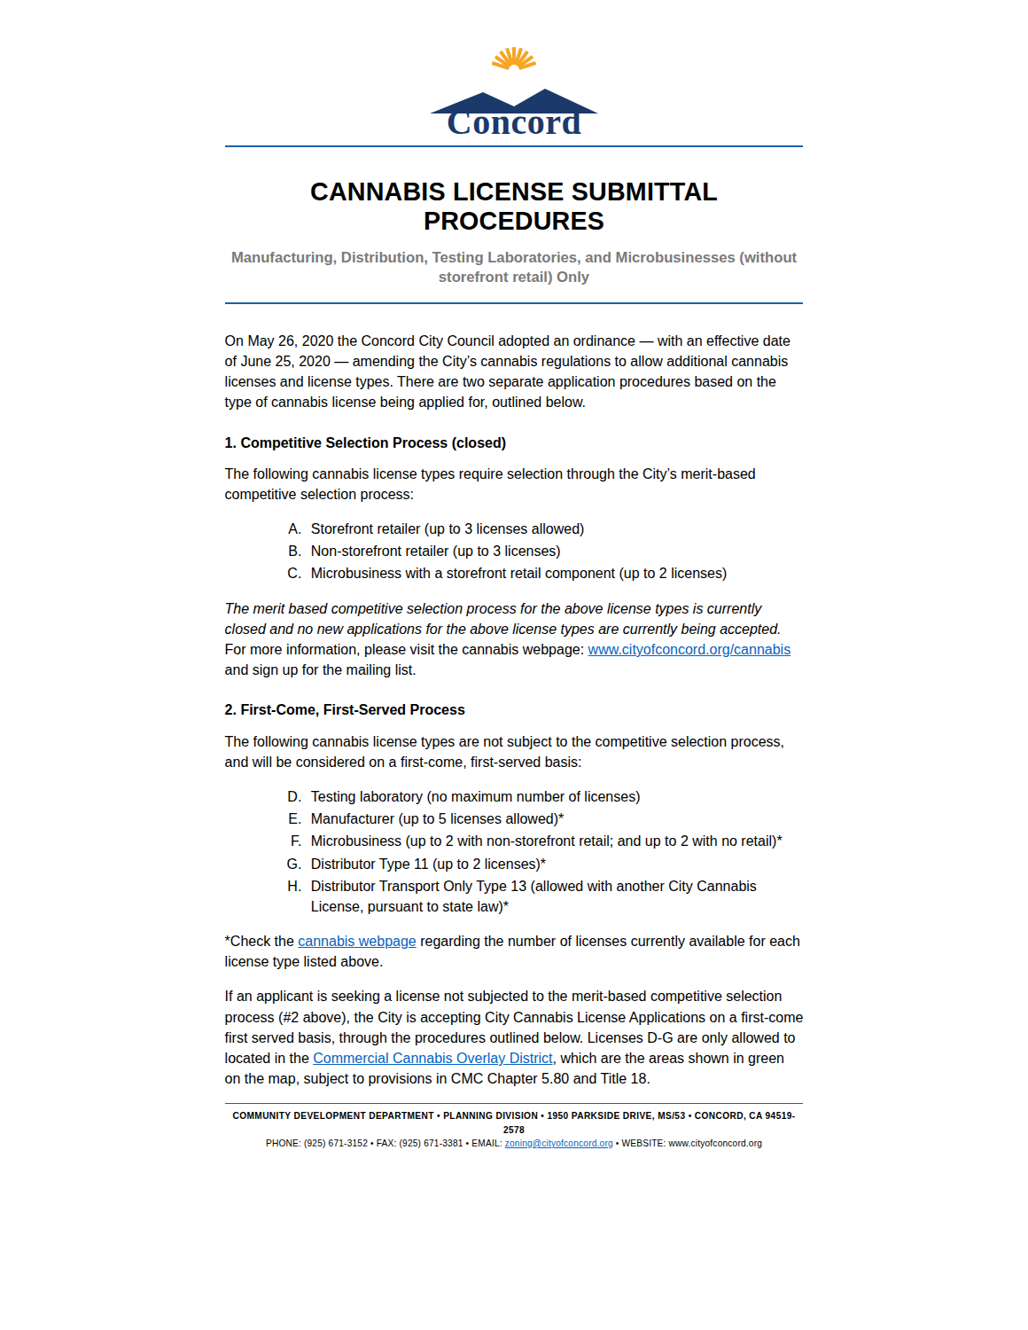Concord
CANNABIS LICENSE SUBMITTAL PROCEDURES
Manufacturing, Distribution, Testing Laboratories, and Microbusinesses (without
storefront retail) Only
On May 26, 2020 the Concord City Council adopted an ordinance — with an effective date of June 25, 2020 — amending the City’s cannabis regulations to allow additional cannabis licenses and license types. There are two separate application procedures based on the type of cannabis license being applied for, outlined below.
1. Competitive Selection Process (closed)
The following cannabis license types require selection through the City’s merit-based competitive selection process:
Storefront retailer (up to 3 licenses allowed)
Non-storefront retailer (up to 3 licenses)
Microbusiness with a storefront retail component (up to 2 licenses)
The merit based competitive selection process for the above license types is currently closed and no new applications for the above license types are currently being accepted. For more information, please visit the cannabis webpage: www.cityofconcord.org/cannabis and sign up for the mailing list.
2. First-Come, First-Served Process
The following cannabis license types are not subject to the competitive selection process, and will be considered on a first-come, first-served basis:
Testing laboratory (no maximum number of licenses)
Manufacturer (up to 5 licenses allowed)*
Microbusiness (up to 2 with non-storefront retail; and up to 2 with no retail)*
Distributor Type 11 (up to 2 licenses)*
Distributor Transport Only Type 13 (allowed with another City Cannabis License, pursuant to state law)*
*Check the cannabis webpage regarding the number of licenses currently available for each license type listed above.
If an applicant is seeking a license not subjected to the merit-based competitive selection process (#2 above), the City is accepting City Cannabis License Applications on a first-come first served basis, through the procedures outlined below. Licenses D-G are only allowed to located in the Commercial Cannabis Overlay District, which are the areas shown in green on the map, subject to provisions in CMC Chapter 5.80 and Title 18.
COMMUNITY DEVELOPMENT DEPARTMENT • PLANNING DIVISION • 1950 PARKSIDE DRIVE, MS/53 • CONCORD, CA 94519-2578
PHONE: (925) 671-3152 • FAX: (925) 671-3381 • EMAIL: zoning@cityofconcord.org • WEBSITE: www.cityofconcord.org